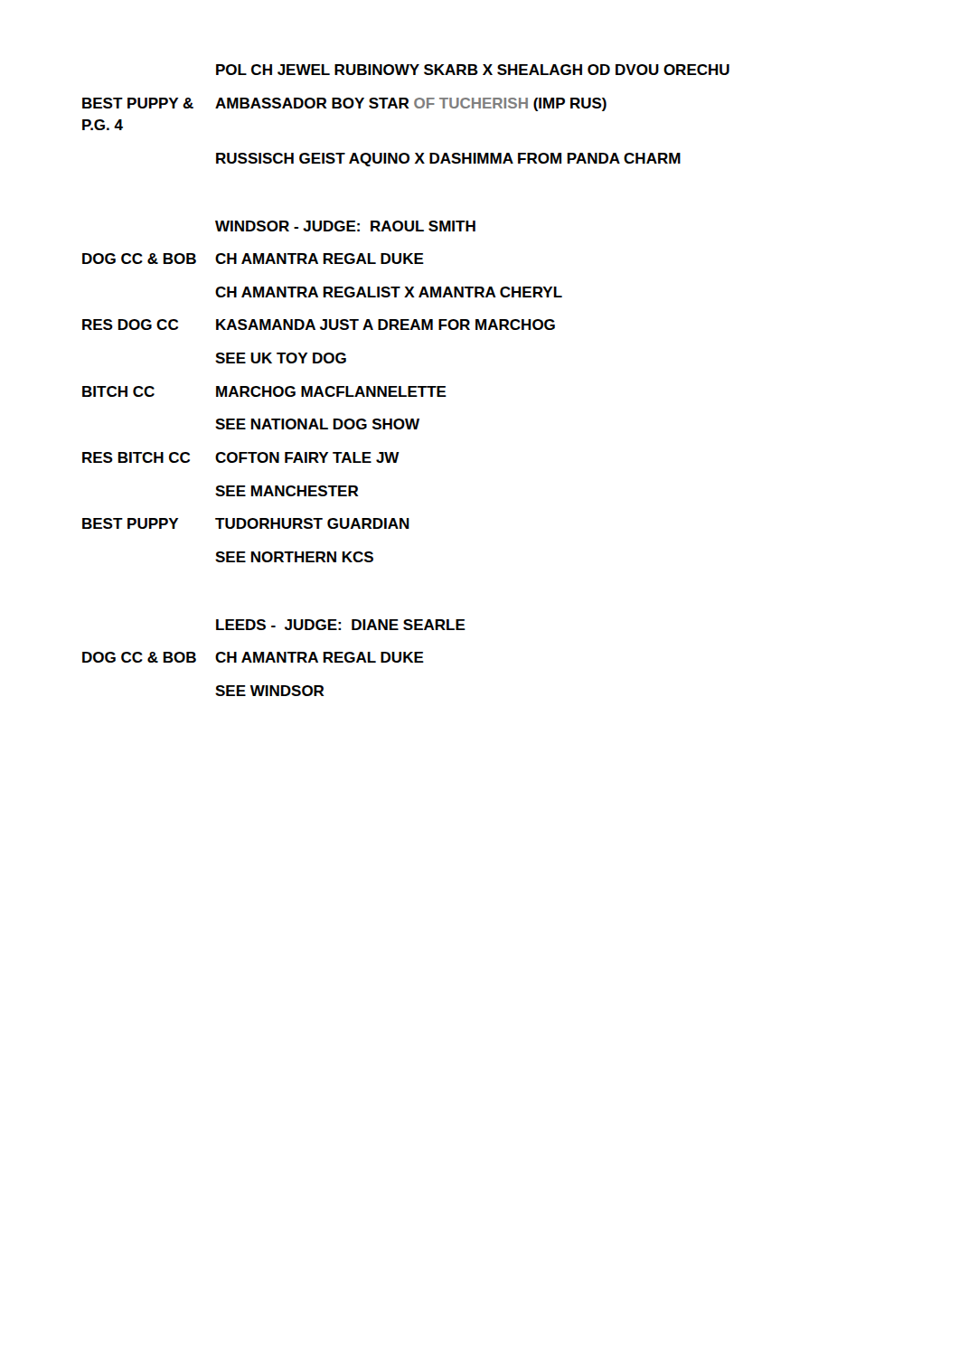| | POL CH JEWEL RUBINOWY SKARB X SHEALAGH OD DVOU ORECHU |
| BEST PUPPY & P.G. 4 | AMBASSADOR BOY STAR OF TUCHERISH (IMP RUS) |
| | RUSSISCH GEIST AQUINO X DASHIMMA FROM PANDA CHARM |
| | WINDSOR - JUDGE: RAOUL SMITH |
| DOG CC & BOB | CH AMANTRA REGAL DUKE |
| | CH AMANTRA REGALIST X AMANTRA CHERYL |
| RES DOG CC | KASAMANDA JUST A DREAM FOR MARCHOG |
| | SEE UK TOY DOG |
| BITCH CC | MARCHOG MACFLANNELETTE |
| | SEE NATIONAL DOG SHOW |
| RES BITCH CC | COFTON FAIRY TALE JW |
| | SEE MANCHESTER |
| BEST PUPPY | TUDORHURST GUARDIAN |
| | SEE NORTHERN KCS |
| | LEEDS - JUDGE: DIANE SEARLE |
| DOG CC & BOB | CH AMANTRA REGAL DUKE |
| | SEE WINDSOR |